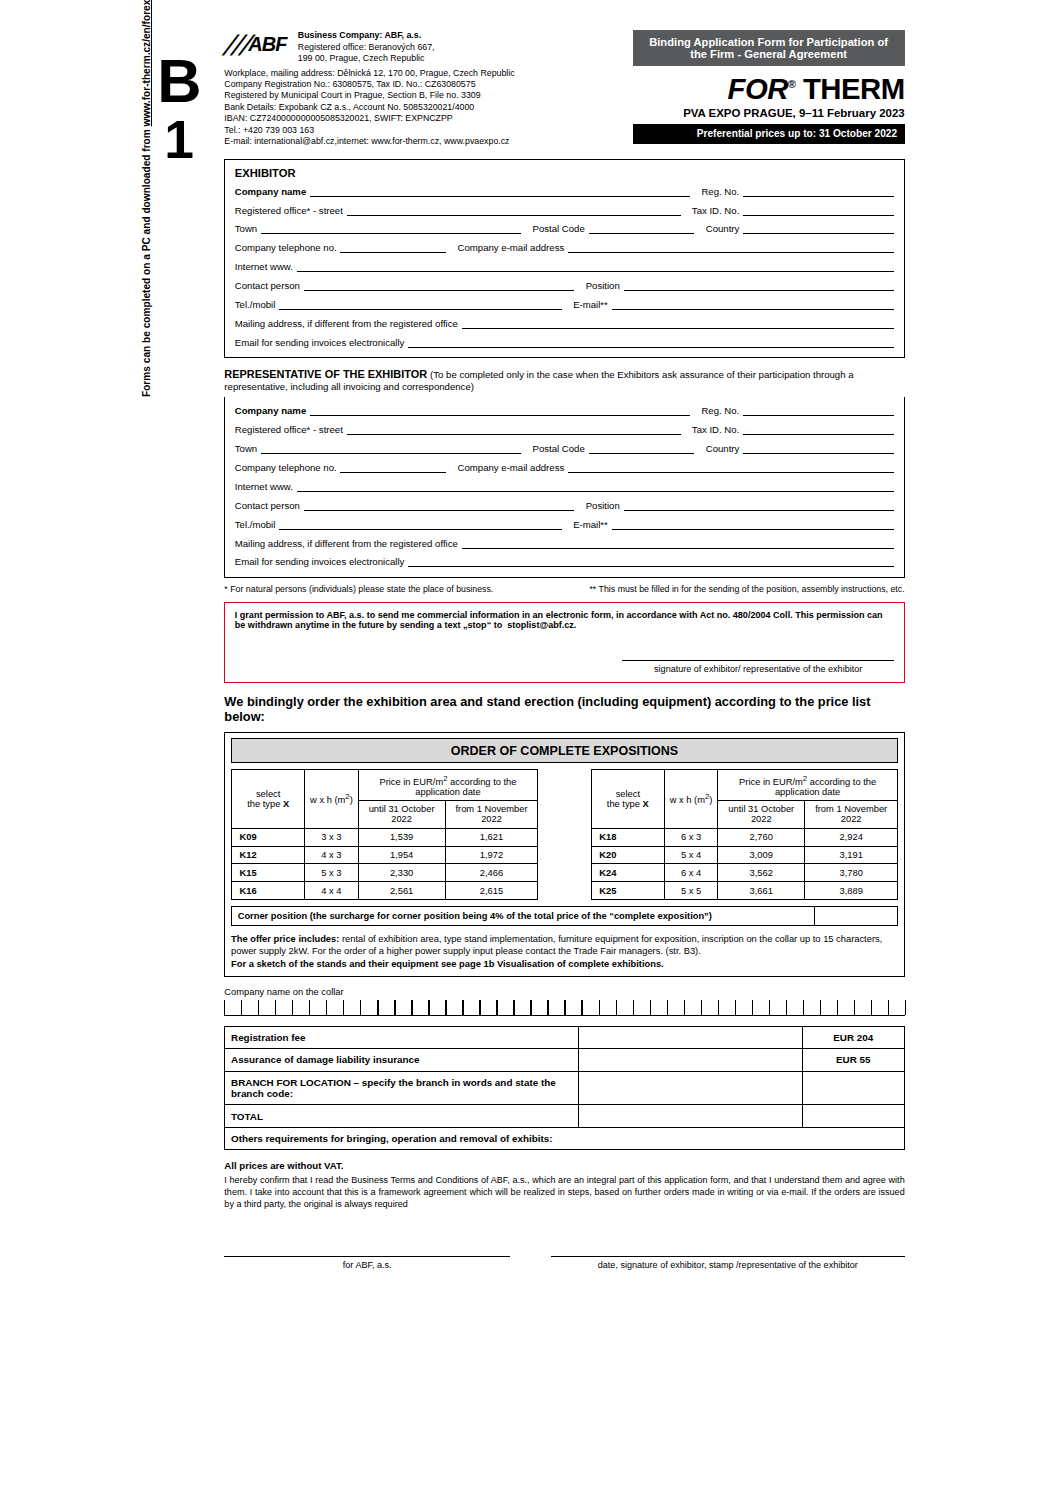B
1
Forms can be completed on a PC and downloaded from www.for-therm.cz/en/forexhibitors
╱╱╱ABF
Business Company: ABF, a.s.
Registered office: Beranových 667,
199 00, Prague, Czech Republic
Workplace, mailing address: Dělnická 12, 170 00, Prague, Czech Republic
Company Registration No.: 63080575, Tax ID. No.: CZ63080575
Registered by Municipal Court in Prague, Section B, File no. 3309
Bank Details: Expobank CZ a.s., Account No. 5085320021/4000
IBAN: CZ7240000000005085320021, SWIFT: EXPNCZPP
Tel.: +420 739 003 163
E-mail: international@abf.cz,internet: www.for-therm.cz, www.pvaexpo.cz
Binding Application Form for Participation of the Firm - General Agreement
FOR® THERM
PVA EXPO PRAGUE, 9–11 February 2023
Preferential prices up to: 31 October 2022
EXHIBITOR
Company name Reg. No.
Registered office* - street Tax ID. No.
Town Postal Code Country
Company telephone no. Company e-mail address
Internet www.
Contact person Position
Tel./mobil E-mail**
Mailing address, if different from the registered office
Email for sending invoices electronically
REPRESENTATIVE OF THE EXHIBITOR (To be completed only in the case when the Exhibitors ask assurance of their participation through a representative, including all invoicing and correspondence)
Company name Reg. No.
Registered office* - street Tax ID. No.
Town Postal Code Country
Company telephone no. Company e-mail address
Internet www.
Contact person Position
Tel./mobil E-mail**
Mailing address, if different from the registered office
Email for sending invoices electronically
* For natural persons (individuals) please state the place of business.
** This must be filled in for the sending of the position, assembly instructions, etc.
I grant permission to ABF, a.s. to send me commercial information in an electronic form, in accordance with Act no. 480/2004 Coll. This permission can be withdrawn anytime in the future by sending a text „stop“ to stoplist@abf.cz.
signature of exhibitor/ representative of the exhibitor
We bindingly order the exhibition area and stand erection (including equipment) according to the price list below:
ORDER OF COMPLETE EXPOSITIONS
| select the type X | w x h (m 2 ) | Price in EUR/m 2 according to the application date | | select the type X | w x h (m 2 ) | Price in EUR/m 2 according to the application date |
| until 31 October 2022 | from 1 November 2022 | until 31 October 2022 | from 1 November 2022 |
| K09 | 3 x 3 | 1,539 | 1,621 | K18 | 6 x 3 | 2,760 | 2,924 |
| K12 | 4 x 3 | 1,954 | 1,972 | K20 | 5 x 4 | 3,009 | 3,191 |
| K15 | 5 x 3 | 2,330 | 2,466 | K24 | 6 x 4 | 3,562 | 3,780 |
| K16 | 4 x 4 | 2,561 | 2,615 | K25 | 5 x 5 | 3,661 | 3,889 |
Corner position (the surcharge for corner position being 4% of the total price of the “complete exposition”)
The offer price includes: rental of exhibition area, type stand implementation, furniture equipment for exposition, inscription on the collar up to 15 characters, power supply 2kW. For the order of a higher power supply input please contact the Trade Fair managers. (str. B3).
For a sketch of the stands and their equipment see page 1b Visualisation of complete exhibitions.
Company name on the collar
| Registration fee | | EUR 204 |
| Assurance of damage liability insurance | | EUR 55 |
| BRANCH FOR LOCATION – specify the branch in words and state the branch code: | | |
| TOTAL | | |
| Others requirements for bringing, operation and removal of exhibits: |
All prices are without VAT.
I hereby confirm that I read the Business Terms and Conditions of ABF, a.s., which are an integral part of this application form, and that I understand them and agree with them. I take into account that this is a framework agreement which will be realized in steps, based on further orders made in writing or via e-mail. If the orders are issued by a third party, the original is always required
for ABF, a.s.
date, signature of exhibitor, stamp /representative of the exhibitor